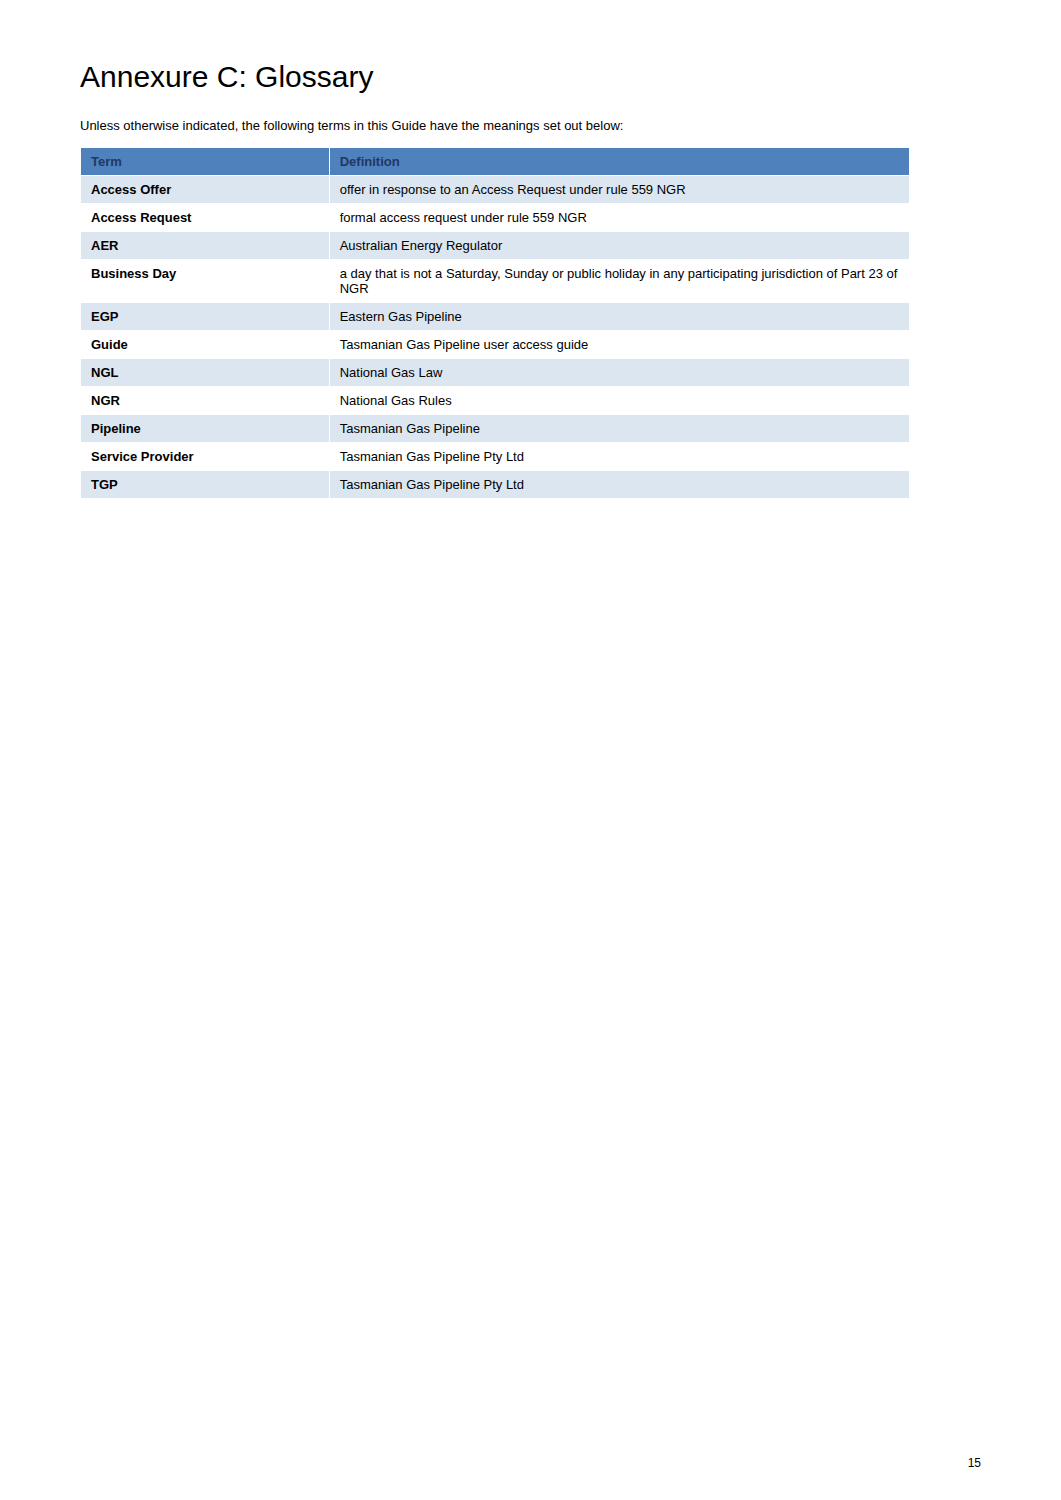Annexure C: Glossary
Unless otherwise indicated, the following terms in this Guide have the meanings set out below:
| Term | Definition |
| --- | --- |
| Access Offer | offer in response to an Access Request under rule 559 NGR |
| Access Request | formal access request under rule 559 NGR |
| AER | Australian Energy Regulator |
| Business Day | a day that is not a Saturday, Sunday or public holiday in any participating jurisdiction of Part 23 of NGR |
| EGP | Eastern Gas Pipeline |
| Guide | Tasmanian Gas Pipeline user access guide |
| NGL | National Gas Law |
| NGR | National Gas Rules |
| Pipeline | Tasmanian Gas Pipeline |
| Service Provider | Tasmanian Gas Pipeline Pty Ltd |
| TGP | Tasmanian Gas Pipeline Pty Ltd |
15